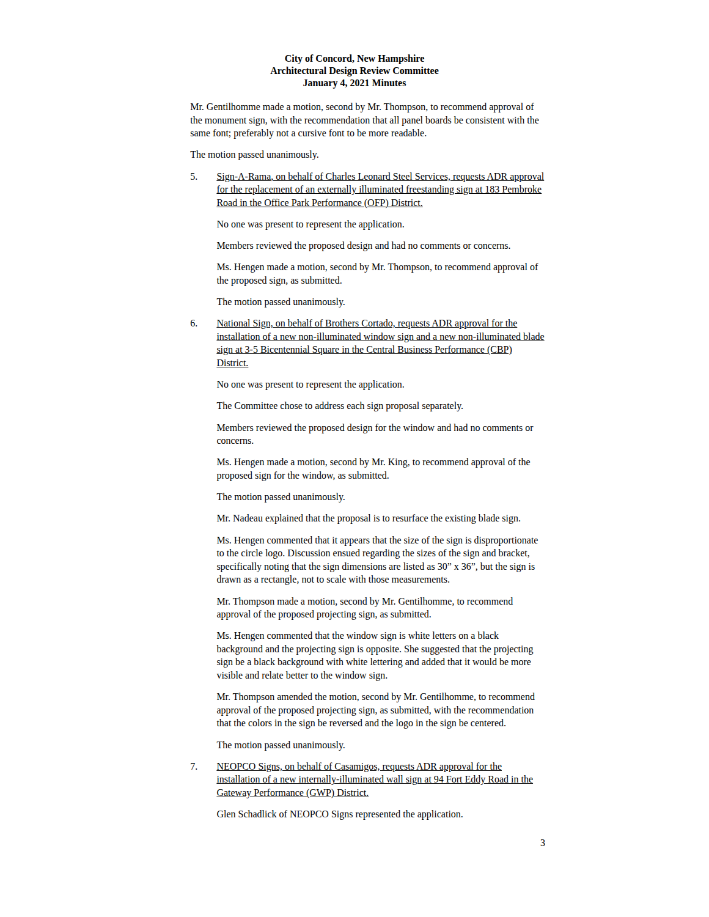City of Concord, New Hampshire
Architectural Design Review Committee
January 4, 2021 Minutes
Mr. Gentilhomme made a motion, second by Mr. Thompson, to recommend approval of the monument sign, with the recommendation that all panel boards be consistent with the same font; preferably not a cursive font to be more readable.
The motion passed unanimously.
5.
Sign-A-Rama, on behalf of Charles Leonard Steel Services, requests ADR approval for the replacement of an externally illuminated freestanding sign at 183 Pembroke Road in the Office Park Performance (OFP) District.
No one was present to represent the application.
Members reviewed the proposed design and had no comments or concerns.
Ms. Hengen made a motion, second by Mr. Thompson, to recommend approval of the proposed sign, as submitted.
The motion passed unanimously.
6.
National Sign, on behalf of Brothers Cortado, requests ADR approval for the installation of a new non-illuminated window sign and a new non-illuminated blade sign at 3-5 Bicentennial Square in the Central Business Performance (CBP) District.
No one was present to represent the application.
The Committee chose to address each sign proposal separately.
Members reviewed the proposed design for the window and had no comments or concerns.
Ms. Hengen made a motion, second by Mr. King, to recommend approval of the proposed sign for the window, as submitted.
The motion passed unanimously.
Mr. Nadeau explained that the proposal is to resurface the existing blade sign.
Ms. Hengen commented that it appears that the size of the sign is disproportionate to the circle logo. Discussion ensued regarding the sizes of the sign and bracket, specifically noting that the sign dimensions are listed as 30” x 36”, but the sign is drawn as a rectangle, not to scale with those measurements.
Mr. Thompson made a motion, second by Mr. Gentilhomme, to recommend approval of the proposed projecting sign, as submitted.
Ms. Hengen commented that the window sign is white letters on a black background and the projecting sign is opposite. She suggested that the projecting sign be a black background with white lettering and added that it would be more visible and relate better to the window sign.
Mr. Thompson amended the motion, second by Mr. Gentilhomme, to recommend approval of the proposed projecting sign, as submitted, with the recommendation that the colors in the sign be reversed and the logo in the sign be centered.
The motion passed unanimously.
7.
NEOPCO Signs, on behalf of Casamigos, requests ADR approval for the installation of a new internally-illuminated wall sign at 94 Fort Eddy Road in the Gateway Performance (GWP) District.
Glen Schadlick of NEOPCO Signs represented the application.
3